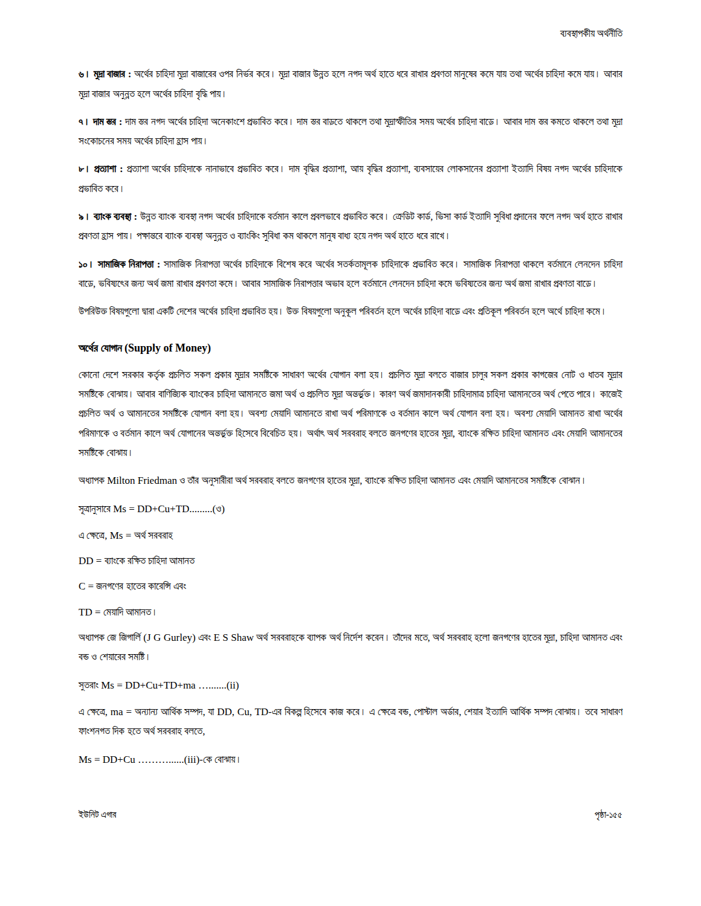ব্যবস্থাপকীয় অর্থনীতি
৬। মুদ্রা বাজার : অর্থের চাহিদা মুদ্রা বাজারের ওপর নির্ভর করে। মুদ্রা বাজার উন্নত হলে নগদ অর্থ হাতে ধরে রাখার প্রবণতা মানুষের কমে যায় তথা অর্থের চাহিদা কমে যায়। আবার মুদ্রা বাজার অনুন্নত হলে অর্থের চাহিদা বৃদ্ধি পায়।
৭। দাম স্তর : দাম স্তর নগদ অর্থের চাহিদা অনেকাংশে প্রভাবিত করে। দাম স্তর বাড়তে থাকলে তথা মুদ্রাস্ফীতির সময় অর্থের চাহিদা বাড়ে। আবার দাম স্তর কমতে থাকলে তথা মুদ্রা সংকোচনের সময় অর্থের চাহিদা হ্রাস পায়।
৮। প্রত্যাশা : প্রত্যাশা অর্থের চাহিদাকে নানাভাবে প্রভাবিত করে। দাম বৃদ্ধির প্রত্যাশা, আয় বৃদ্ধির প্রত্যাশা, ব্যবসায়ের লোকসানের প্রত্যাশা ইত্যাদি বিষয় নগদ অর্থের চাহিদাকে প্রভাবিত করে।
৯। ব্যাংক ব্যবস্থা : উন্নত ব্যাংক ব্যবস্থা নগদ অর্থের চাহিদাকে বর্তমান কালে প্রবলভাবে প্রভাবিত করে। ক্রেডিট কার্ড, ভিসা কার্ড ইত্যাদি সুবিধা প্রদানের ফলে নগদ অর্থ হাতে রাখার প্রবণতা হ্রাস পায়। পক্ষান্তরে ব্যাংক ব্যবস্থা অনুন্নত ও ব্যাংকিং সুবিধা কম থাকলে মানুষ বাধ্য হয়ে নগদ অর্থ হাতে ধরে রাখে।
১০। সামাজিক নিরাপত্তা : সামাজিক নিরাপত্তা অর্থের চাহিদাকে বিশেষ করে অর্থের সতর্কতামূলক চাহিদাকে প্রভাবিত করে। সামাজিক নিরাপত্তা থাকলে বর্তমানে লেনদেন চাহিদা বাড়ে, ভবিষ্যৎের জন্য অর্থ জমা রাখার প্রবণতা কমে। আবার সামাজিক নিরাপত্তার অভাব হলে বর্তমানে লেনদেন চাহিদা কমে ভবিষ্যতের জন্য অর্থ জমা রাখার প্রবণতা বাড়ে।
উপরিউক্ত বিষয়গুলো দ্বারা একটি দেশের অর্থের চাহিদা প্রভাবিত হয়। উক্ত বিষয়গুলো অনুকূল পরিবর্তন হলে অর্থের চাহিদা বাড়ে এবং প্রতিকূল পরিবর্তন হলে অর্থে চাহিদা কমে।
অর্থের যোগান (Supply of Money)
কোনো দেশে সরকার কর্তৃক প্রচলিত সকল প্রকার মুদ্রার সমষ্টিকে সাধারণ অর্থের যোগান বলা হয়। প্রচলিত মুদ্রা বলতে বাজার চালুর সকল প্রকার কাগজের নোট ও ধাতব মুদ্রার সমষ্টিকে বোঝায়। আবার বাণিজ্যিক ব্যাংকের চাহিদা আমানতে জমা অর্থ ও প্রচলিত মুদ্রা অন্তর্ভুক্ত। কারণ অর্থ জমাদানকারী চাহিদামাত্র চাহিদা আমানতের অর্থ পেতে পারে। কাজেই প্রচলিত অর্থ ও আমানতের সমষ্টিকে যোগান বলা হয়। অবশ্য মেয়াদি আমানতে রাখা অর্থ পরিমাণকে ও বর্তমান কালে অর্থ যোগান বলা হয়। অবশ্য মেয়াদি আমানত রাখা অর্থের পরিমাণকে ও বর্তমান কালে অর্থ যোগানের অন্তর্ভুক্ত হিসেবে বিবেচিত হয়। অর্থাৎ অর্থ সরবরাহ বলতে জনগণের হাতের মুদ্রা, ব্যাংকে রক্ষিত চাহিদা আমানত এবং মেয়াদি আমানতের সমষ্টিকে বোঝায়।
অধ্যাপক Milton Friedman ও তাঁর অনুসারীরা অর্থ সরবরাহ বলতে জনগণের হাতের মুদ্রা, ব্যাংকে রক্ষিত চাহিদা আমানত এবং মেয়াদি আমানতের সমষ্টিকে বোঝান।
সূত্রানুসারে Ms = DD+Cu+TD.........(ও)
এ ক্ষেত্রে, Ms = অর্থ সরবরাহ
DD = ব্যাংকে রক্ষিত চাহিদা আমানত
C = জনগণের হাতের কারেন্সি এবং
TD = মেয়াদি আমানত।
অধ্যাপক জে জিগার্লি (J G Gurley) এবং E S Shaw অর্থ সরবরাহকে ব্যাপক অর্থ নির্দেশ করেন। তাঁদের মতে, অর্থ সরবরাহ হলো জনগণের হাতের মুদ্রা, চাহিদা আমানত এবং বন্ড ও শেয়ারের সমষ্টি।
সুতরাং Ms = DD+Cu+TD+ma ….......(ii)
এ ক্ষেত্রে, ma = অন্যান্য আর্থিক সম্পদ, যা DD, Cu, TD-এর বিকল্প হিসেবে কাজ করে। এ ক্ষেত্রে বন্ড, পোস্টাল অর্ডার, শেয়ার ইত্যাদি আর্থিক সম্পদ বোঝায়। তবে সাধারণ ফাংশনগত দিক হতে অর্থ সরবরাহ বলতে,
Ms = DD+Cu ………......(iii)-কে বোঝায়।
ইউনিট এগার পৃষ্ঠা-১৫৫